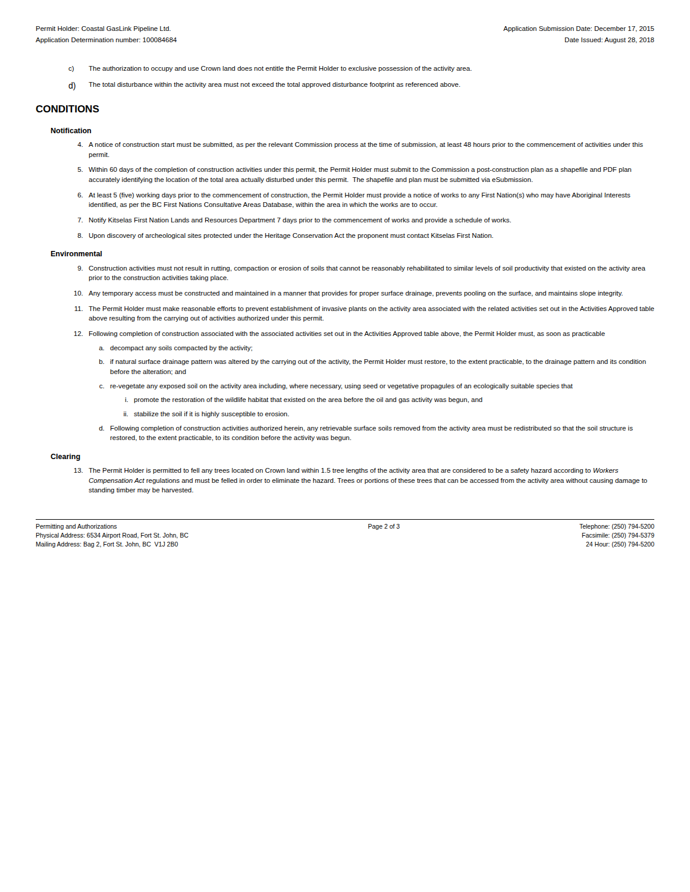Permit Holder: Coastal GasLink Pipeline Ltd.
Application Determination number: 100084684
Application Submission Date: December 17, 2015
Date Issued: August 28, 2018
c) The authorization to occupy and use Crown land does not entitle the Permit Holder to exclusive possession of the activity area.
d) The total disturbance within the activity area must not exceed the total approved disturbance footprint as referenced above.
CONDITIONS
Notification
A notice of construction start must be submitted, as per the relevant Commission process at the time of submission, at least 48 hours prior to the commencement of activities under this permit.
Within 60 days of the completion of construction activities under this permit, the Permit Holder must submit to the Commission a post-construction plan as a shapefile and PDF plan accurately identifying the location of the total area actually disturbed under this permit. The shapefile and plan must be submitted via eSubmission.
At least 5 (five) working days prior to the commencement of construction, the Permit Holder must provide a notice of works to any First Nation(s) who may have Aboriginal Interests identified, as per the BC First Nations Consultative Areas Database, within the area in which the works are to occur.
Notify Kitselas First Nation Lands and Resources Department 7 days prior to the commencement of works and provide a schedule of works.
Upon discovery of archeological sites protected under the Heritage Conservation Act the proponent must contact Kitselas First Nation.
Environmental
Construction activities must not result in rutting, compaction or erosion of soils that cannot be reasonably rehabilitated to similar levels of soil productivity that existed on the activity area prior to the construction activities taking place.
Any temporary access must be constructed and maintained in a manner that provides for proper surface drainage, prevents pooling on the surface, and maintains slope integrity.
The Permit Holder must make reasonable efforts to prevent establishment of invasive plants on the activity area associated with the related activities set out in the Activities Approved table above resulting from the carrying out of activities authorized under this permit.
Following completion of construction associated with the associated activities set out in the Activities Approved table above, the Permit Holder must, as soon as practicable
decompact any soils compacted by the activity;
if natural surface drainage pattern was altered by the carrying out of the activity, the Permit Holder must restore, to the extent practicable, to the drainage pattern and its condition before the alteration; and
re-vegetate any exposed soil on the activity area including, where necessary, using seed or vegetative propagules of an ecologically suitable species that
promote the restoration of the wildlife habitat that existed on the area before the oil and gas activity was begun, and
stabilize the soil if it is highly susceptible to erosion.
Following completion of construction activities authorized herein, any retrievable surface soils removed from the activity area must be redistributed so that the soil structure is restored, to the extent practicable, to its condition before the activity was begun.
Clearing
The Permit Holder is permitted to fell any trees located on Crown land within 1.5 tree lengths of the activity area that are considered to be a safety hazard according to Workers Compensation Act regulations and must be felled in order to eliminate the hazard. Trees or portions of these trees that can be accessed from the activity area without causing damage to standing timber may be harvested.
Permitting and Authorizations
Physical Address: 6534 Airport Road, Fort St. John, BC
Mailing Address: Bag 2, Fort St. John, BC V1J 2B0
Page 2 of 3
Telephone: (250) 794-5200
Facsimile: (250) 794-5379
24 Hour: (250) 794-5200